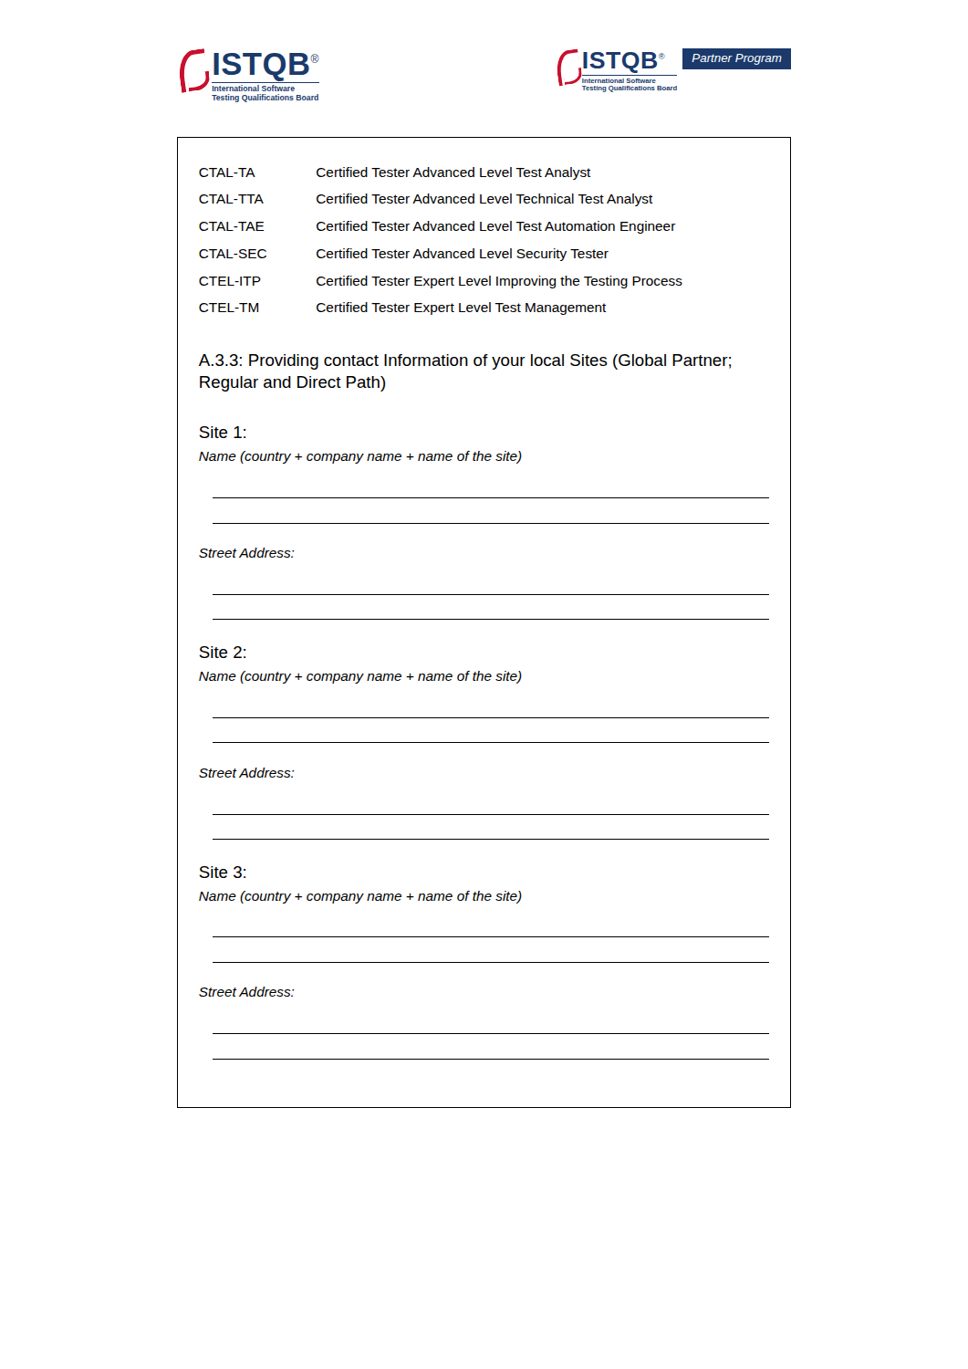ISTQB®
International Software
Testing Qualifications Board
ISTQB®
International Software
Testing Qualifications Board
Partner Program
| CTAL-TA | Certified Tester Advanced Level Test Analyst |
| CTAL-TTA | Certified Tester Advanced Level Technical Test Analyst |
| CTAL-TAE | Certified Tester Advanced Level Test Automation Engineer |
| CTAL-SEC | Certified Tester Advanced Level Security Tester |
| CTEL-ITP | Certified Tester Expert Level Improving the Testing Process |
| CTEL-TM | Certified Tester Expert Level Test Management |
A.3.3: Providing contact Information of your local Sites (Global Partner; Regular and Direct Path)
Site 1:
Name (country + company name + name of the site)
Street Address:
Site 2:
Name (country + company name + name of the site)
Street Address:
Site 3:
Name (country + company name + name of the site)
Street Address: